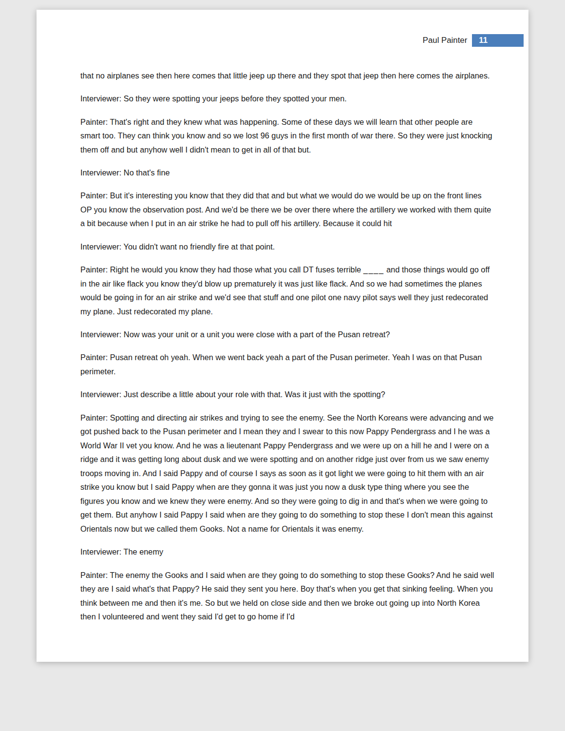Paul Painter 11
that no airplanes see then here comes that little jeep up there and they spot that jeep then here comes the airplanes.
Interviewer: So they were spotting your jeeps before they spotted your men.
Painter: That's right and they knew what was happening. Some of these days we will learn that other people are smart too. They can think you know and so we lost 96 guys in the first month of war there. So they were just knocking them off and but anyhow well I didn't mean to get in all of that but.
Interviewer: No that's fine
Painter: But it's interesting you know that they did that and but what we would do we would be up on the front lines OP you know the observation post. And we'd be there we be over there where the artillery we worked with them quite a bit because when I put in an air strike he had to pull off his artillery. Because it could hit
Interviewer: You didn't want no friendly fire at that point.
Painter: Right he would you know they had those what you call DT fuses terrible ____ and those things would go off in the air like flack you know they'd blow up prematurely it was just like flack. And so we had sometimes the planes would be going in for an air strike and we'd see that stuff and one pilot one navy pilot says well they just redecorated my plane. Just redecorated my plane.
Interviewer: Now was your unit or a unit you were close with a part of the Pusan retreat?
Painter: Pusan retreat oh yeah. When we went back yeah a part of the Pusan perimeter. Yeah I was on that Pusan perimeter.
Interviewer: Just describe a little about your role with that. Was it just with the spotting?
Painter: Spotting and directing air strikes and trying to see the enemy. See the North Koreans were advancing and we got pushed back to the Pusan perimeter and I mean they and I swear to this now Pappy Pendergrass and I he was a World War II vet you know. And he was a lieutenant Pappy Pendergrass and we were up on a hill he and I were on a ridge and it was getting long about dusk and we were spotting and on another ridge just over from us we saw enemy troops moving in. And I said Pappy and of course I says as soon as it got light we were going to hit them with an air strike you know but I said Pappy when are they gonna it was just you now a dusk type thing where you see the figures you know and we knew they were enemy. And so they were going to dig in and that's when we were going to get them. But anyhow I said Pappy I said when are they going to do something to stop these I don't mean this against Orientals now but we called them Gooks. Not a name for Orientals it was enemy.
Interviewer: The enemy
Painter: The enemy the Gooks and I said when are they going to do something to stop these Gooks? And he said well they are I said what's that Pappy? He said they sent you here. Boy that's when you get that sinking feeling. When you think between me and then it's me. So but we held on close side and then we broke out going up into North Korea then I volunteered and went they said I'd get to go home if I'd